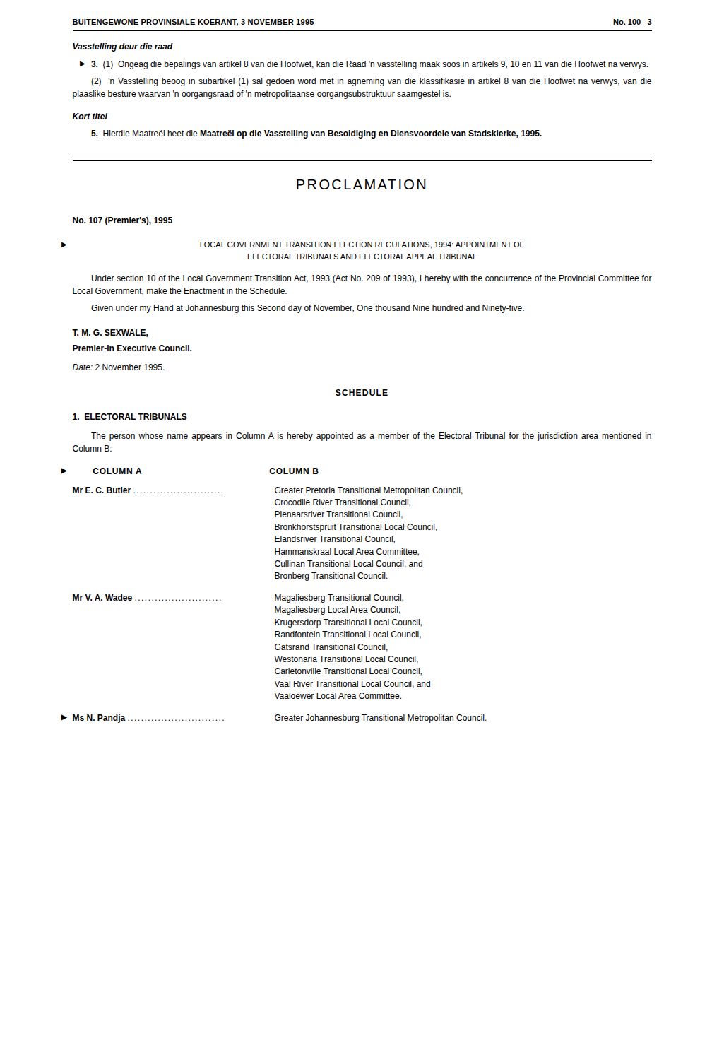BUITENGEWONE PROVINSIALE KOERANT, 3 NOVEMBER 1995 No. 100 3
Vasstelling deur die raad
3. (1) Ongeag die bepalings van artikel 8 van die Hoofwet, kan die Raad 'n vasstelling maak soos in artikels 9, 10 en 11 van die Hoofwet na verwys.
(2) 'n Vasstelling beoog in subartikel (1) sal gedoen word met in agneming van die klassifikasie in artikel 8 van die Hoofwet na verwys, van die plaaslike besture waarvan 'n oorgangsraad of 'n metropolitaanse oorgangsubstruktuur saamgestel is.
Kort titel
5. Hierdie Maatreël heet die Maatreël op die Vasstelling van Besoldiging en Diensvoordele van Stadsklerke, 1995.
PROCLAMATION
No. 107 (Premier's), 1995
LOCAL GOVERNMENT TRANSITION ELECTION REGULATIONS, 1994: APPOINTMENT OF
ELECTORAL TRIBUNALS AND ELECTORAL APPEAL TRIBUNAL
Under section 10 of the Local Government Transition Act, 1993 (Act No. 209 of 1993), I hereby with the concurrence of the Provincial Committee for Local Government, make the Enactment in the Schedule.
Given under my Hand at Johannesburg this Second day of November, One thousand Nine hundred and Ninety-five.
T. M. G. SEXWALE,
Premier-in Executive Council.
Date: 2 November 1995.
SCHEDULE
1. ELECTORAL TRIBUNALS
The person whose name appears in Column A is hereby appointed as a member of the Electoral Tribunal for the jurisdiction area mentioned in Column B:
| COLUMN A | COLUMN B |
| --- | --- |
| Mr E. C. Butler ........................... | Greater Pretoria Transitional Metropolitan Council, Crocodile River Transitional Council, Pienaarsriver Transitional Council, Bronkhorstspruit Transitional Local Council, Elandsriver Transitional Council, Hammanskraal Local Area Committee, Cullinan Transitional Local Council, and Bronberg Transitional Council. |
| Mr V. A. Wadee .......................... | Magaliesberg Transitional Council, Magaliesberg Local Area Council, Krugersdorp Transitional Local Council, Randfontein Transitional Local Council, Gatsrand Transitional Council, Westonaria Transitional Local Council, Carletonville Transitional Local Council, Vaal River Transitional Local Council, and Vaaloewer Local Area Committee. |
| Ms N. Pandja ............................. | Greater Johannesburg Transitional Metropolitan Council. |